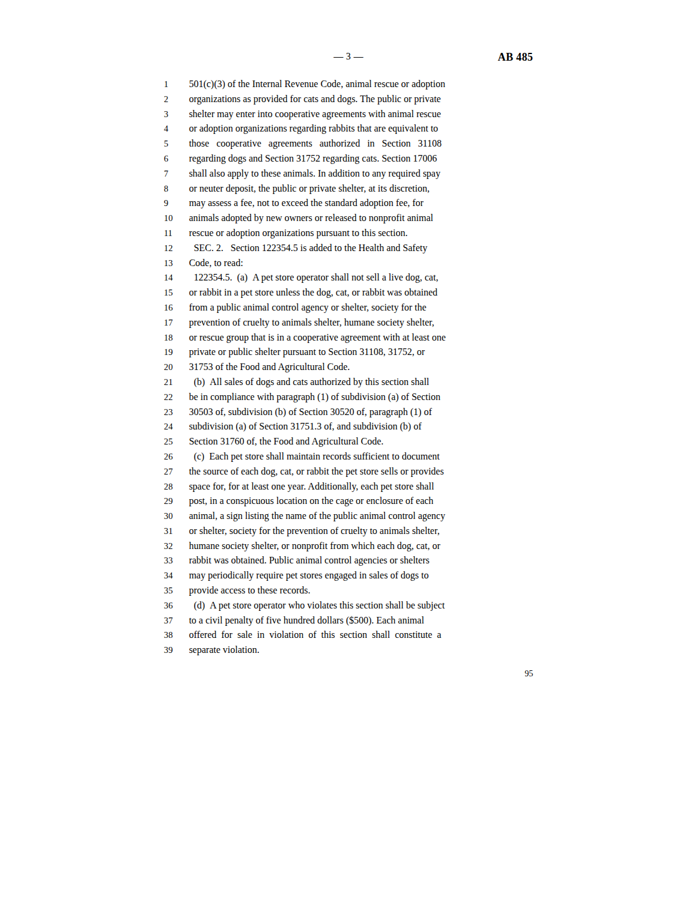— 3 — AB 485
501(c)(3) of the Internal Revenue Code, animal rescue or adoption
organizations as provided for cats and dogs. The public or private
shelter may enter into cooperative agreements with animal rescue
or adoption organizations regarding rabbits that are equivalent to
those cooperative agreements authorized in Section 31108
regarding dogs and Section 31752 regarding cats. Section 17006
shall also apply to these animals. In addition to any required spay
or neuter deposit, the public or private shelter, at its discretion,
may assess a fee, not to exceed the standard adoption fee, for
animals adopted by new owners or released to nonprofit animal
rescue or adoption organizations pursuant to this section.
SEC. 2. Section 122354.5 is added to the Health and Safety
Code, to read:
122354.5. (a) A pet store operator shall not sell a live dog, cat,
or rabbit in a pet store unless the dog, cat, or rabbit was obtained
from a public animal control agency or shelter, society for the
prevention of cruelty to animals shelter, humane society shelter,
or rescue group that is in a cooperative agreement with at least one
private or public shelter pursuant to Section 31108, 31752, or
31753 of the Food and Agricultural Code.
(b) All sales of dogs and cats authorized by this section shall
be in compliance with paragraph (1) of subdivision (a) of Section
30503 of, subdivision (b) of Section 30520 of, paragraph (1) of
subdivision (a) of Section 31751.3 of, and subdivision (b) of
Section 31760 of, the Food and Agricultural Code.
(c) Each pet store shall maintain records sufficient to document
the source of each dog, cat, or rabbit the pet store sells or provides
space for, for at least one year. Additionally, each pet store shall
post, in a conspicuous location on the cage or enclosure of each
animal, a sign listing the name of the public animal control agency
or shelter, society for the prevention of cruelty to animals shelter,
humane society shelter, or nonprofit from which each dog, cat, or
rabbit was obtained. Public animal control agencies or shelters
may periodically require pet stores engaged in sales of dogs to
provide access to these records.
(d) A pet store operator who violates this section shall be subject
to a civil penalty of five hundred dollars ($500). Each animal
offered for sale in violation of this section shall constitute a
separate violation.
95